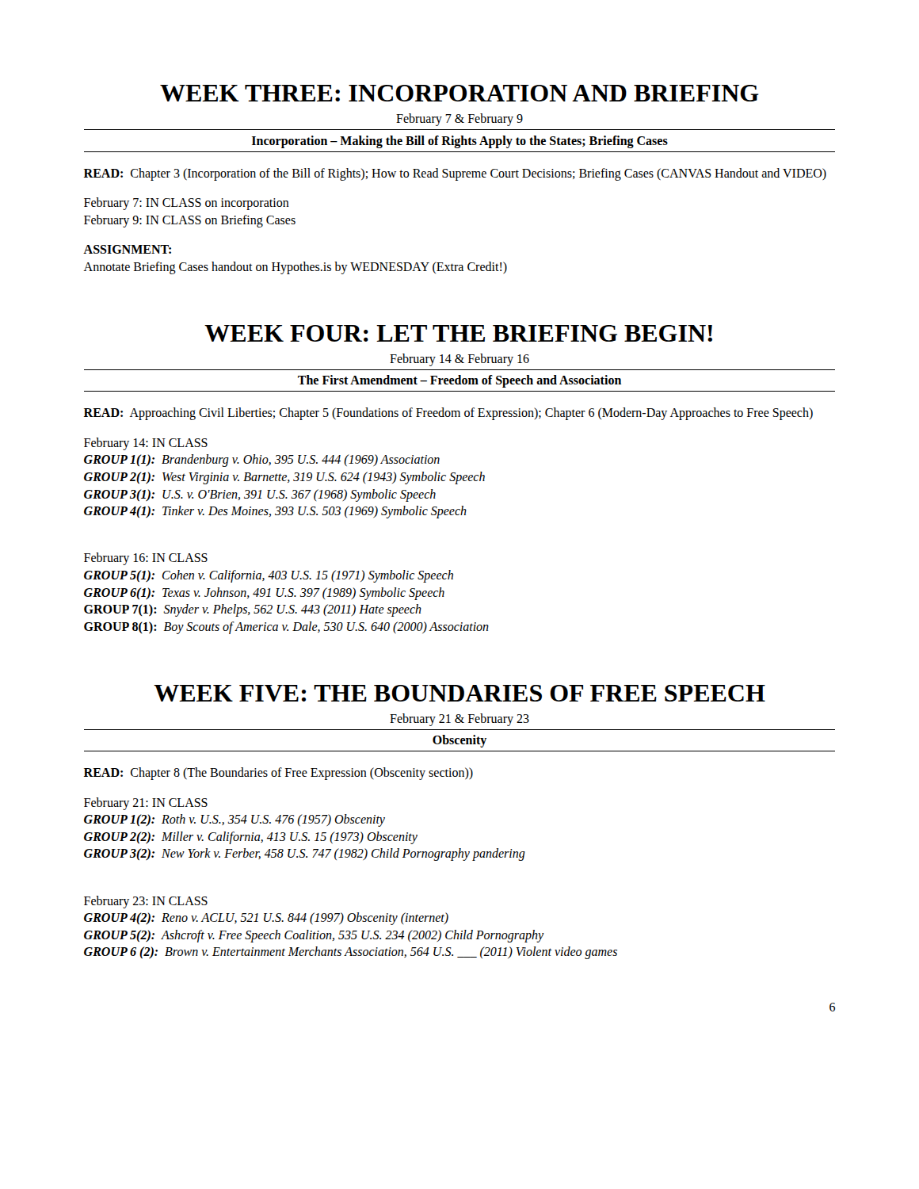WEEK THREE: INCORPORATION AND BRIEFING
February 7 & February 9
Incorporation – Making the Bill of Rights Apply to the States; Briefing Cases
READ: Chapter 3 (Incorporation of the Bill of Rights); How to Read Supreme Court Decisions; Briefing Cases (CANVAS Handout and VIDEO)
February 7: IN CLASS on incorporation
February 9: IN CLASS on Briefing Cases
ASSIGNMENT:
Annotate Briefing Cases handout on Hypothes.is by WEDNESDAY (Extra Credit!)
WEEK FOUR: LET THE BRIEFING BEGIN!
February 14 & February 16
The First Amendment – Freedom of Speech and Association
READ: Approaching Civil Liberties; Chapter 5 (Foundations of Freedom of Expression); Chapter 6 (Modern-Day Approaches to Free Speech)
February 14: IN CLASS
GROUP 1(1): Brandenburg v. Ohio, 395 U.S. 444 (1969) Association
GROUP 2(1): West Virginia v. Barnette, 319 U.S. 624 (1943) Symbolic Speech
GROUP 3(1): U.S. v. O'Brien, 391 U.S. 367 (1968) Symbolic Speech
GROUP 4(1): Tinker v. Des Moines, 393 U.S. 503 (1969) Symbolic Speech
February 16: IN CLASS
GROUP 5(1): Cohen v. California, 403 U.S. 15 (1971) Symbolic Speech
GROUP 6(1): Texas v. Johnson, 491 U.S. 397 (1989) Symbolic Speech
GROUP 7(1): Snyder v. Phelps, 562 U.S. 443 (2011) Hate speech
GROUP 8(1): Boy Scouts of America v. Dale, 530 U.S. 640 (2000) Association
WEEK FIVE: THE BOUNDARIES OF FREE SPEECH
February 21 & February 23
Obscenity
READ: Chapter 8 (The Boundaries of Free Expression (Obscenity section))
February 21: IN CLASS
GROUP 1(2): Roth v. U.S., 354 U.S. 476 (1957) Obscenity
GROUP 2(2): Miller v. California, 413 U.S. 15 (1973) Obscenity
GROUP 3(2): New York v. Ferber, 458 U.S. 747 (1982) Child Pornography pandering
February 23: IN CLASS
GROUP 4(2): Reno v. ACLU, 521 U.S. 844 (1997) Obscenity (internet)
GROUP 5(2): Ashcroft v. Free Speech Coalition, 535 U.S. 234 (2002) Child Pornography
GROUP 6 (2): Brown v. Entertainment Merchants Association, 564 U.S. ___ (2011) Violent video games
6